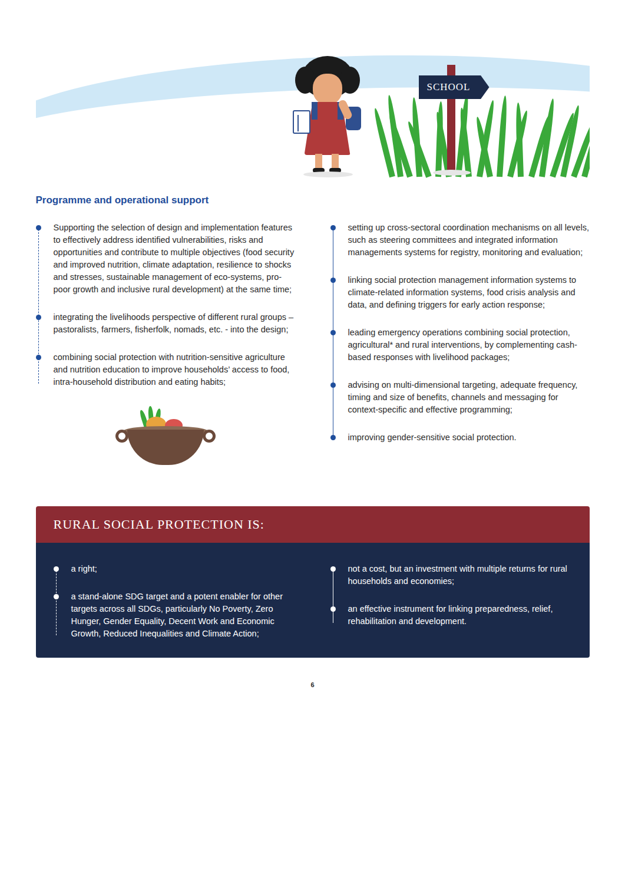SCHOOL
Programme and operational support
Supporting the selection of design and implementation features to effectively address identified vulnerabilities, risks and opportunities and contribute to multiple objectives (food security and improved nutrition, climate adaptation, resilience to shocks and stresses, sustainable management of eco-systems, pro-poor growth and inclusive rural development) at the same time;
integrating the livelihoods perspective of different rural groups – pastoralists, farmers, fisherfolk, nomads, etc. - into the design;
combining social protection with nutrition-sensitive agriculture and nutrition education to improve households’ access to food, intra-household distribution and eating habits;
setting up cross-sectoral coordination mechanisms on all levels, such as steering committees and integrated information managements systems for registry, monitoring and evaluation;
linking social protection management information systems to climate-related information systems, food crisis analysis and data, and defining triggers for early action response;
leading emergency operations combining social protection, agricultural* and rural interventions, by complementing cash-based responses with livelihood packages;
advising on multi-dimensional targeting, adequate frequency, timing and size of benefits, channels and messaging for context-specific and effective programming;
improving gender-sensitive social protection.
RURAL SOCIAL PROTECTION IS:
a right;
a stand-alone SDG target and a potent enabler for other targets across all SDGs, particularly No Poverty, Zero Hunger, Gender Equality, Decent Work and Economic Growth, Reduced Inequalities and Climate Action;
not a cost, but an investment with multiple returns for rural households and economies;
an effective instrument for linking preparedness, relief, rehabilitation and development.
6